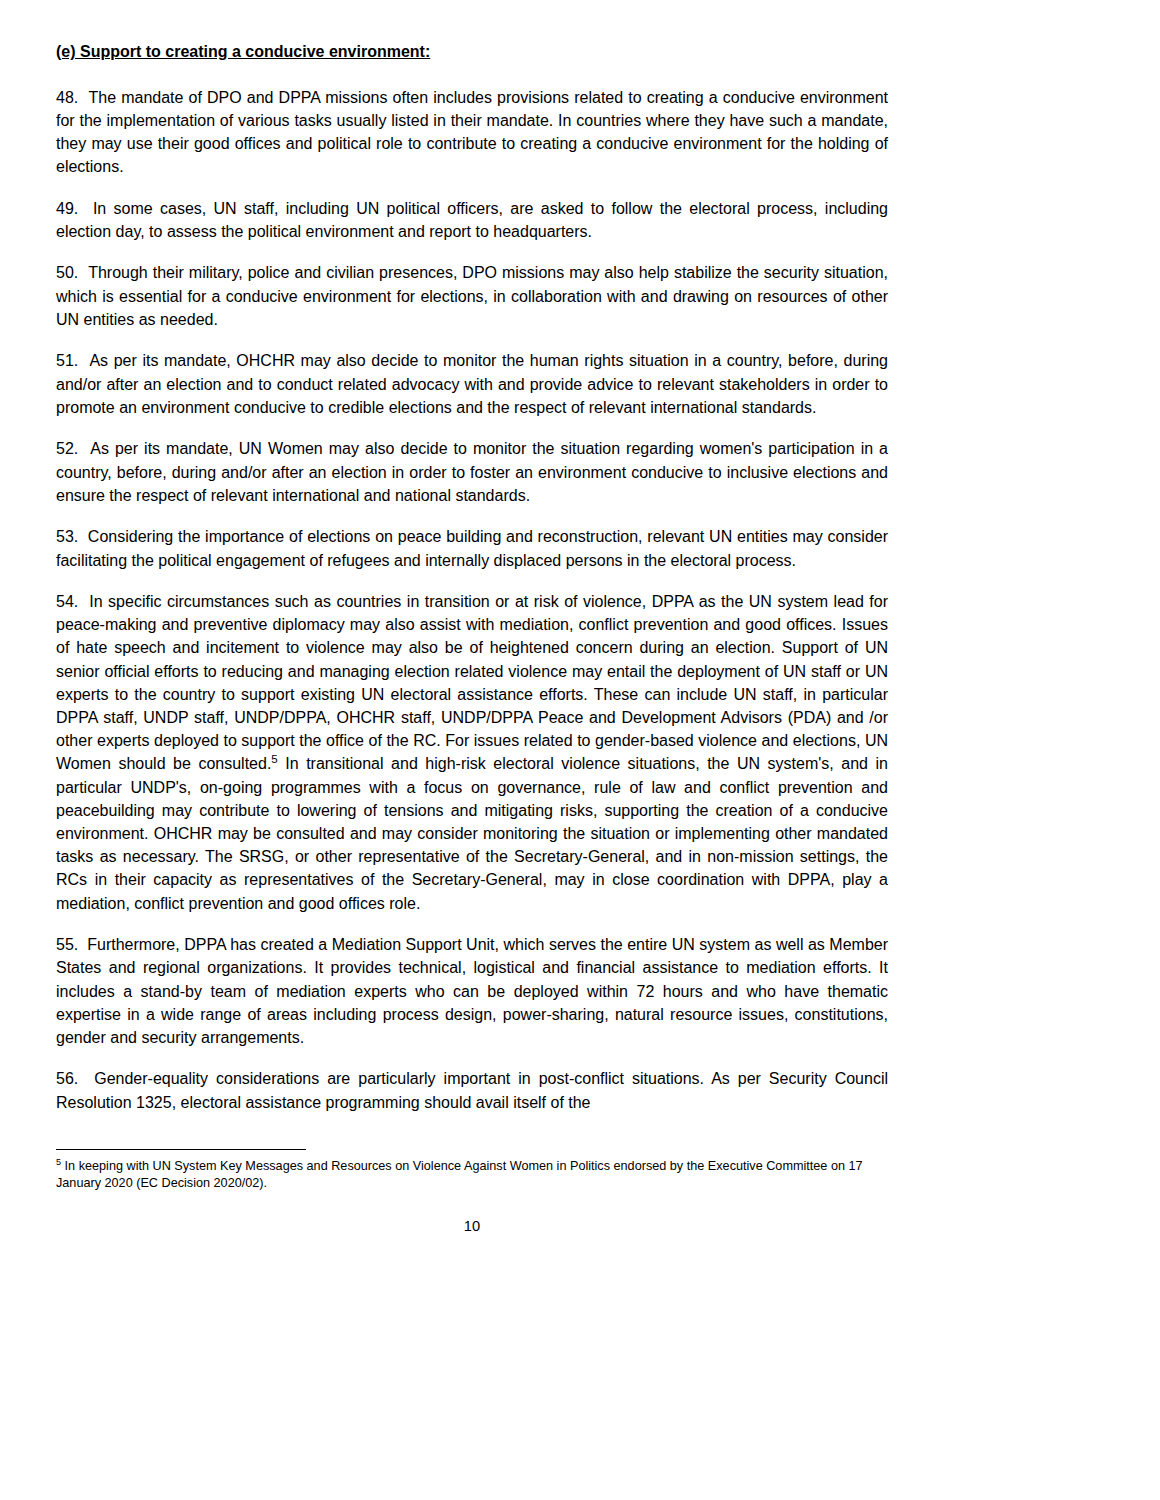(e) Support to creating a conducive environment:
48. The mandate of DPO and DPPA missions often includes provisions related to creating a conducive environment for the implementation of various tasks usually listed in their mandate. In countries where they have such a mandate, they may use their good offices and political role to contribute to creating a conducive environment for the holding of elections.
49. In some cases, UN staff, including UN political officers, are asked to follow the electoral process, including election day, to assess the political environment and report to headquarters.
50. Through their military, police and civilian presences, DPO missions may also help stabilize the security situation, which is essential for a conducive environment for elections, in collaboration with and drawing on resources of other UN entities as needed.
51. As per its mandate, OHCHR may also decide to monitor the human rights situation in a country, before, during and/or after an election and to conduct related advocacy with and provide advice to relevant stakeholders in order to promote an environment conducive to credible elections and the respect of relevant international standards.
52. As per its mandate, UN Women may also decide to monitor the situation regarding women's participation in a country, before, during and/or after an election in order to foster an environment conducive to inclusive elections and ensure the respect of relevant international and national standards.
53. Considering the importance of elections on peace building and reconstruction, relevant UN entities may consider facilitating the political engagement of refugees and internally displaced persons in the electoral process.
54. In specific circumstances such as countries in transition or at risk of violence, DPPA as the UN system lead for peace-making and preventive diplomacy may also assist with mediation, conflict prevention and good offices. Issues of hate speech and incitement to violence may also be of heightened concern during an election. Support of UN senior official efforts to reducing and managing election related violence may entail the deployment of UN staff or UN experts to the country to support existing UN electoral assistance efforts. These can include UN staff, in particular DPPA staff, UNDP staff, UNDP/DPPA, OHCHR staff, UNDP/DPPA Peace and Development Advisors (PDA) and /or other experts deployed to support the office of the RC. For issues related to gender-based violence and elections, UN Women should be consulted.5 In transitional and high-risk electoral violence situations, the UN system's, and in particular UNDP's, on-going programmes with a focus on governance, rule of law and conflict prevention and peacebuilding may contribute to lowering of tensions and mitigating risks, supporting the creation of a conducive environment. OHCHR may be consulted and may consider monitoring the situation or implementing other mandated tasks as necessary. The SRSG, or other representative of the Secretary-General, and in non-mission settings, the RCs in their capacity as representatives of the Secretary-General, may in close coordination with DPPA, play a mediation, conflict prevention and good offices role.
55. Furthermore, DPPA has created a Mediation Support Unit, which serves the entire UN system as well as Member States and regional organizations. It provides technical, logistical and financial assistance to mediation efforts. It includes a stand-by team of mediation experts who can be deployed within 72 hours and who have thematic expertise in a wide range of areas including process design, power-sharing, natural resource issues, constitutions, gender and security arrangements.
56. Gender-equality considerations are particularly important in post-conflict situations. As per Security Council Resolution 1325, electoral assistance programming should avail itself of the
5 In keeping with UN System Key Messages and Resources on Violence Against Women in Politics endorsed by the Executive Committee on 17 January 2020 (EC Decision 2020/02).
10